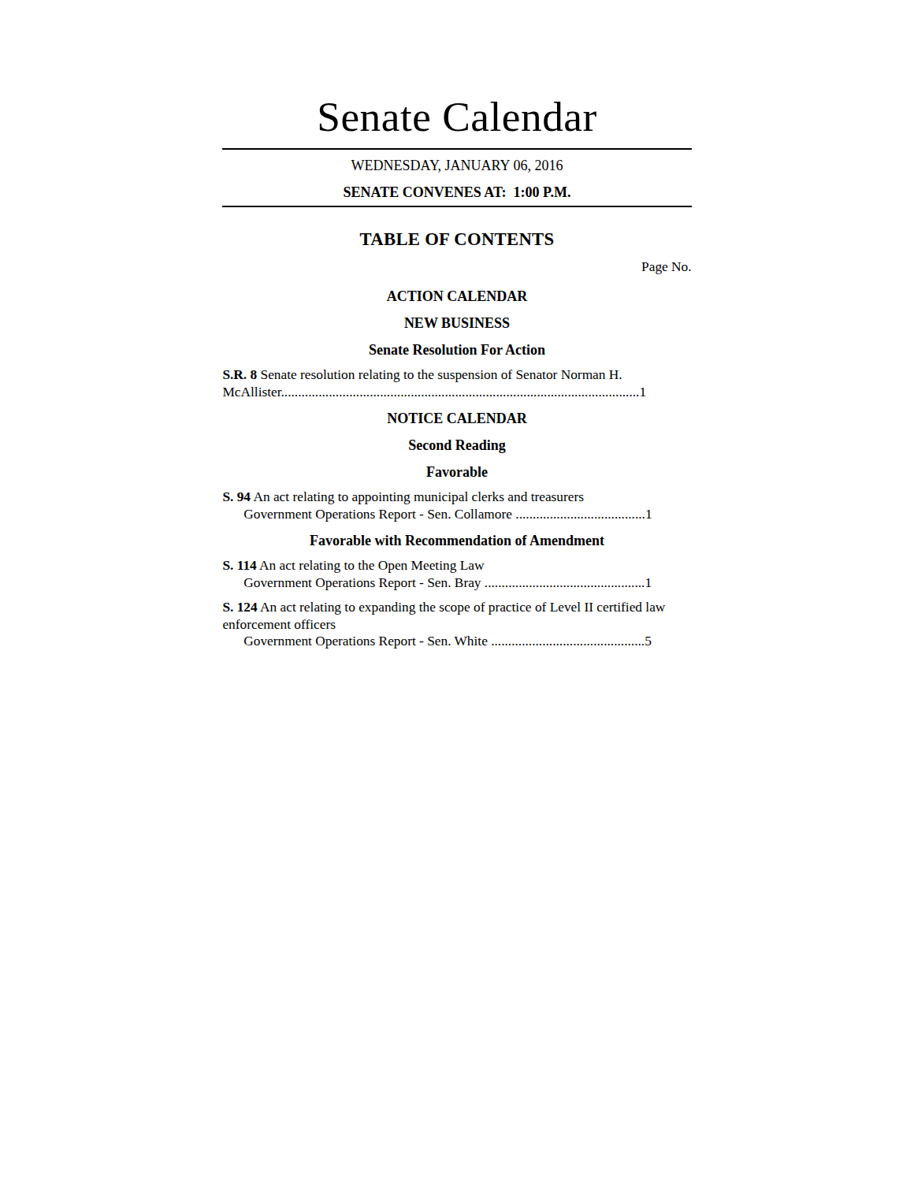Senate Calendar
WEDNESDAY, JANUARY 06, 2016
SENATE CONVENES AT: 1:00 P.M.
TABLE OF CONTENTS
Page No.
ACTION CALENDAR
NEW BUSINESS
Senate Resolution For Action
S.R. 8 Senate resolution relating to the suspension of Senator Norman H. McAllister......................................................................................................... 1
NOTICE CALENDAR
Second Reading
Favorable
S. 94 An act relating to appointing municipal clerks and treasurers Government Operations Report - Sen. Collamore ...................................... 1
Favorable with Recommendation of Amendment
S. 114 An act relating to the Open Meeting Law Government Operations Report - Sen. Bray ............................................... 1
S. 124 An act relating to expanding the scope of practice of Level II certified law enforcement officers Government Operations Report - Sen. White ............................................. 5